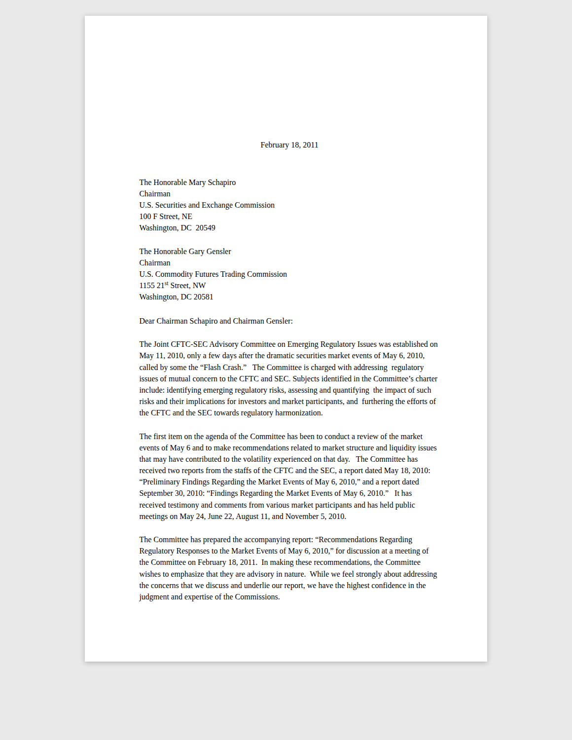February 18, 2011
The Honorable Mary Schapiro Chairman U.S. Securities and Exchange Commission 100 F Street, NE Washington, DC 20549 The Honorable Gary Gensler Chairman U.S. Commodity Futures Trading Commission 1155 21st Street, NW Washington, DC 20581
Dear Chairman Schapiro and Chairman Gensler:
The Joint CFTC-SEC Advisory Committee on Emerging Regulatory Issues was established on May 11, 2010, only a few days after the dramatic securities market events of May 6, 2010, called by some the “Flash Crash.” The Committee is charged with addressing regulatory issues of mutual concern to the CFTC and SEC. Subjects identified in the Committee’s charter include: identifying emerging regulatory risks, assessing and quantifying the impact of such risks and their implications for investors and market participants, and furthering the efforts of the CFTC and the SEC towards regulatory harmonization.
The first item on the agenda of the Committee has been to conduct a review of the market events of May 6 and to make recommendations related to market structure and liquidity issues that may have contributed to the volatility experienced on that day. The Committee has received two reports from the staffs of the CFTC and the SEC, a report dated May 18, 2010: “Preliminary Findings Regarding the Market Events of May 6, 2010,” and a report dated September 30, 2010: “Findings Regarding the Market Events of May 6, 2010.” It has received testimony and comments from various market participants and has held public meetings on May 24, June 22, August 11, and November 5, 2010.
The Committee has prepared the accompanying report: “Recommendations Regarding Regulatory Responses to the Market Events of May 6, 2010,” for discussion at a meeting of the Committee on February 18, 2011. In making these recommendations, the Committee wishes to emphasize that they are advisory in nature. While we feel strongly about addressing the concerns that we discuss and underlie our report, we have the highest confidence in the judgment and expertise of the Commissions.